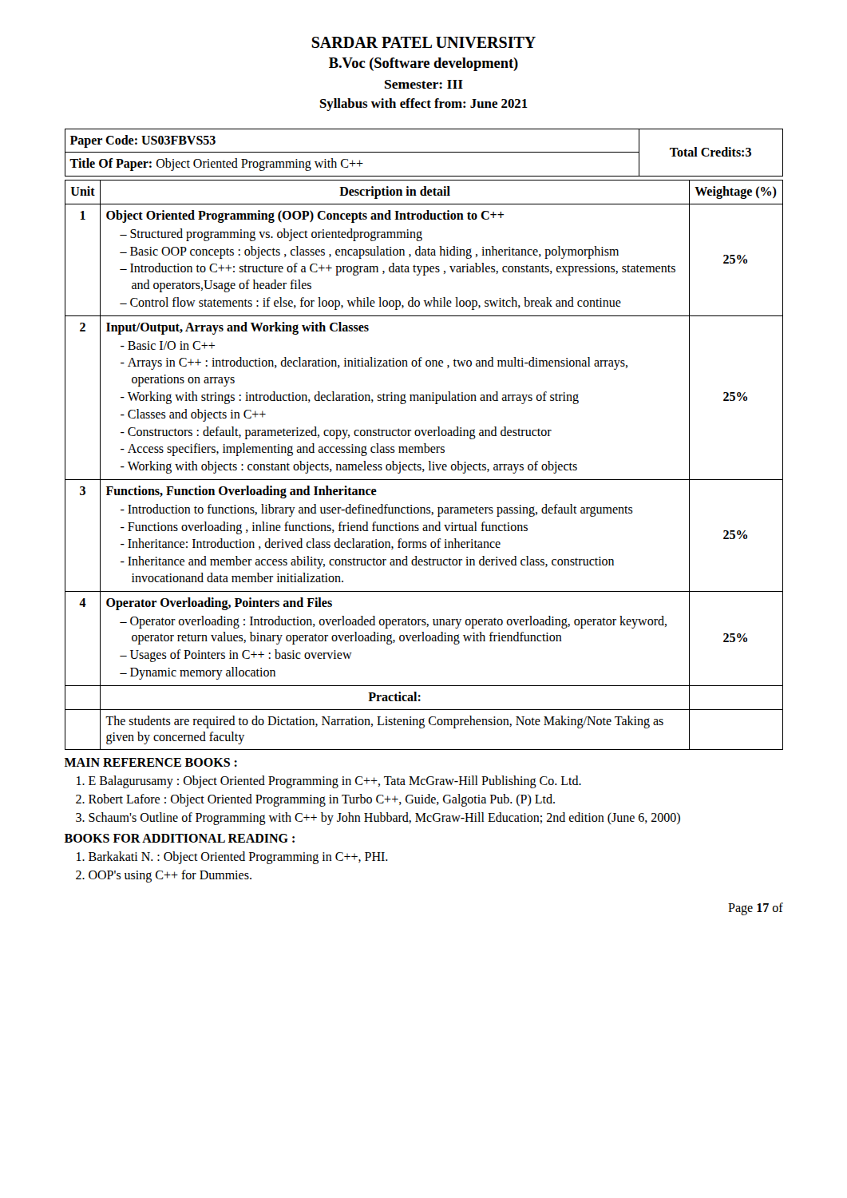SARDAR PATEL UNIVERSITY
B.Voc (Software development)
Semester: III
Syllabus with effect from: June 2021
| Paper Code: US03FBVS53 | Total Credits:3 |
| Title Of Paper: Object Oriented Programming with C++ |
| Unit | Description in detail | Weightage (%) |
| --- | --- | --- |
| 1 | Object Oriented Programming (OOP) Concepts and Introduction to C++ Structured programming vs. object orientedprogramming Basic OOP concepts : objects , classes , encapsulation , data hiding , inheritance, polymorphism Introduction to C++: structure of a C++ program , data types , variables, constants, expressions, statements and operators,Usage of header files Control flow statements : if else, for loop, while loop, do while loop, switch, break and continue | 25% |
| 2 | Input/Output, Arrays and Working with Classes Basic I/O in C++ Arrays in C++ : introduction, declaration, initialization of one , two and multi-dimensional arrays, operations on arrays Working with strings : introduction, declaration, string manipulation and arrays of string Classes and objects in C++ Constructors : default, parameterized, copy, constructor overloading and destructor Access specifiers, implementing and accessing class members Working with objects : constant objects, nameless objects, live objects, arrays of objects | 25% |
| 3 | Functions, Function Overloading and Inheritance Introduction to functions, library and user-definedfunctions, parameters passing, default arguments Functions overloading , inline functions, friend functions and virtual functions Inheritance: Introduction , derived class declaration, forms of inheritance Inheritance and member access ability, constructor and destructor in derived class, construction invocationand data member initialization. | 25% |
| 4 | Operator Overloading, Pointers and Files Operator overloading : Introduction, overloaded operators, unary operato overloading, operator keyword, operator return values, binary operator overloading, overloading with friendfunction Usages of Pointers in C++ : basic overview Dynamic memory allocation | 25% |
| | Practical: | |
| | The students are required to do Dictation, Narration, Listening Comprehension, Note Making/Note Taking as given by concerned faculty | |
MAIN REFERENCE BOOKS :
E Balagurusamy : Object Oriented Programming in C++, Tata McGraw-Hill Publishing Co. Ltd.
Robert Lafore : Object Oriented Programming in Turbo C++, Guide, Galgotia Pub. (P) Ltd.
Schaum's Outline of Programming with C++ by John Hubbard, McGraw-Hill Education; 2nd edition (June 6, 2000)
BOOKS FOR ADDITIONAL READING :
Barkakati N. : Object Oriented Programming in C++, PHI.
OOP's using C++ for Dummies.
Page 17 of